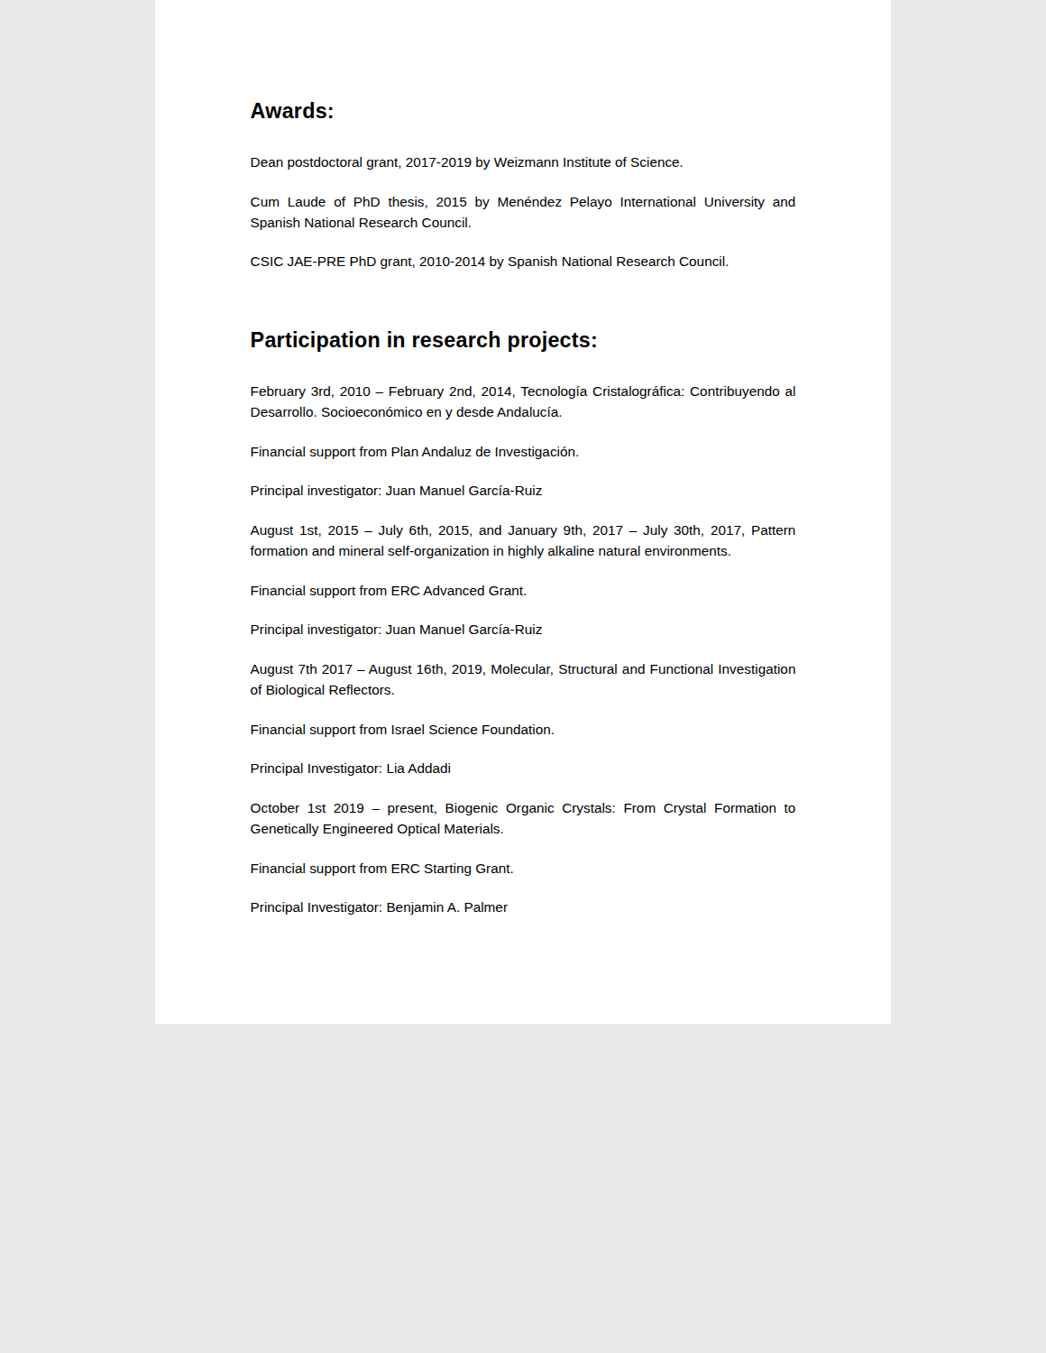Awards:
Dean postdoctoral grant, 2017-2019 by Weizmann Institute of Science.
Cum Laude of PhD thesis, 2015 by Menéndez Pelayo International University and Spanish National Research Council.
CSIC JAE-PRE PhD grant, 2010-2014 by Spanish National Research Council.
Participation in research projects:
February 3rd, 2010 – February 2nd, 2014, Tecnología Cristalográfica: Contribuyendo al Desarrollo. Socioeconómico en y desde Andalucía.
Financial support from Plan Andaluz de Investigación.
Principal investigator: Juan Manuel García-Ruiz
August 1st, 2015 – July 6th, 2015, and January 9th, 2017 – July 30th, 2017, Pattern formation and mineral self-organization in highly alkaline natural environments.
Financial support from ERC Advanced Grant.
Principal investigator: Juan Manuel García-Ruiz
August 7th 2017 – August 16th, 2019, Molecular, Structural and Functional Investigation of Biological Reflectors.
Financial support from Israel Science Foundation.
Principal Investigator: Lia Addadi
October 1st 2019 – present, Biogenic Organic Crystals: From Crystal Formation to Genetically Engineered Optical Materials.
Financial support from ERC Starting Grant.
Principal Investigator: Benjamin A. Palmer